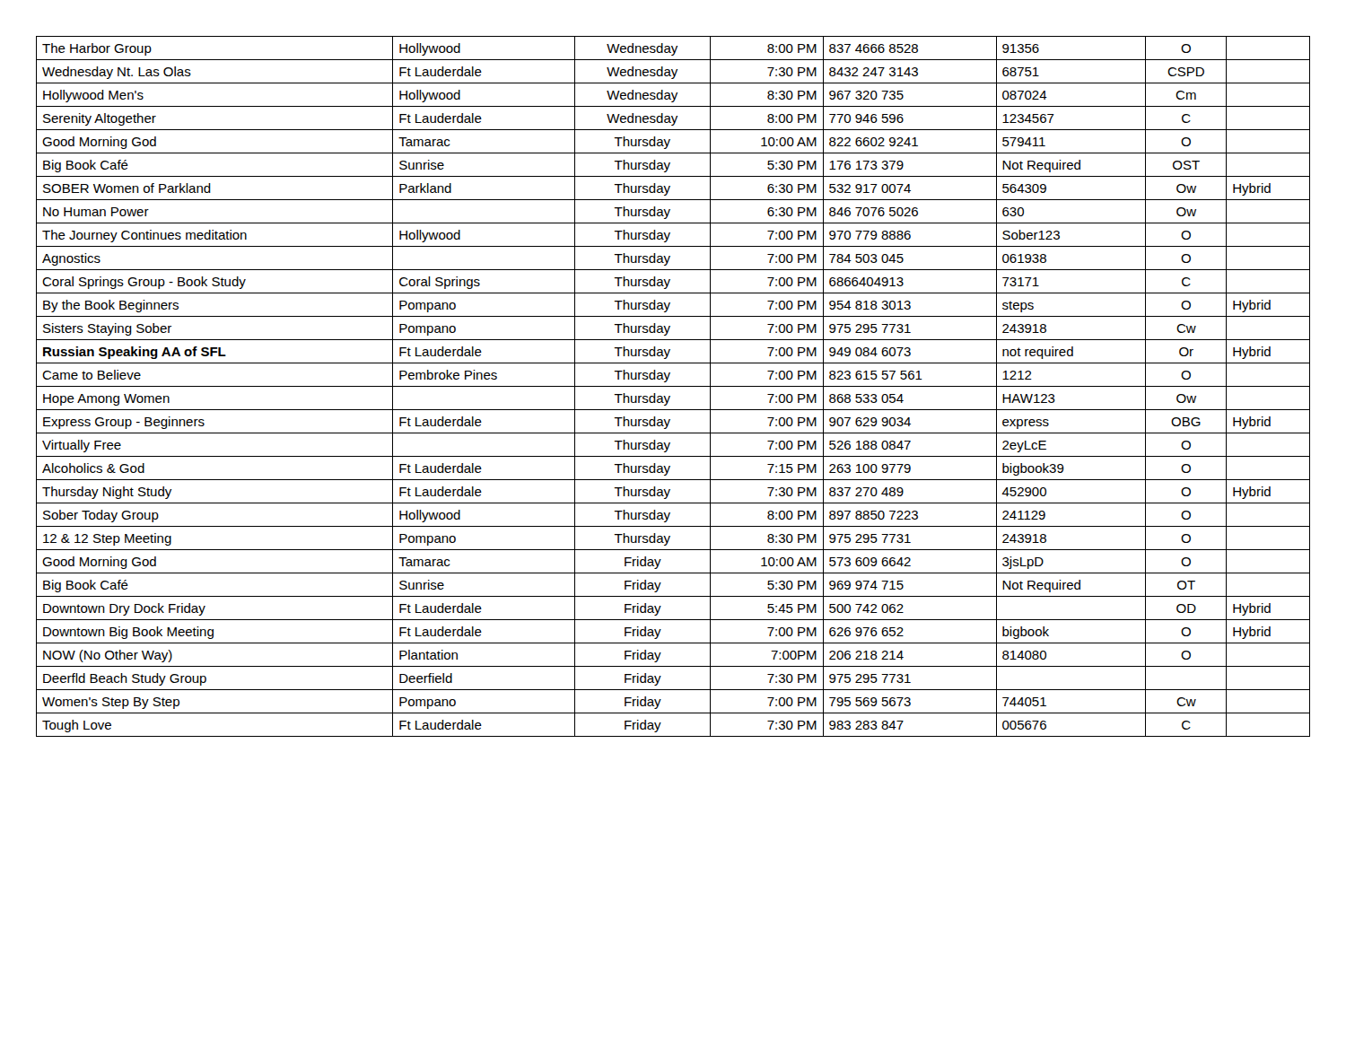| The Harbor Group | Hollywood | Wednesday | 8:00 PM | 837 4666 8528 | 91356 | O | |
| Wednesday Nt. Las Olas | Ft Lauderdale | Wednesday | 7:30 PM | 8432 247 3143 | 68751 | CSPD | |
| Hollywood Men's | Hollywood | Wednesday | 8:30 PM | 967 320 735 | 087024 | Cm | |
| Serenity Altogether | Ft Lauderdale | Wednesday | 8:00 PM | 770 946 596 | 1234567 | C | |
| Good Morning God | Tamarac | Thursday | 10:00 AM | 822 6602 9241 | 579411 | O | |
| Big Book Café | Sunrise | Thursday | 5:30 PM | 176 173 379 | Not Required | OST | |
| SOBER Women of Parkland | Parkland | Thursday | 6:30 PM | 532 917 0074 | 564309 | Ow | Hybrid |
| No Human Power | | Thursday | 6:30 PM | 846 7076 5026 | 630 | Ow | |
| The Journey Continues meditation | Hollywood | Thursday | 7:00 PM | 970 779 8886 | Sober123 | O | |
| Agnostics | | Thursday | 7:00 PM | 784 503 045 | 061938 | O | |
| Coral Springs Group - Book Study | Coral Springs | Thursday | 7:00 PM | 6866404913 | 73171 | C | |
| By the Book Beginners | Pompano | Thursday | 7:00 PM | 954 818 3013 | steps | O | Hybrid |
| Sisters Staying Sober | Pompano | Thursday | 7:00 PM | 975 295 7731 | 243918 | Cw | |
| Russian Speaking AA of SFL | Ft Lauderdale | Thursday | 7:00 PM | 949 084 6073 | not required | Or | Hybrid |
| Came to Believe | Pembroke Pines | Thursday | 7:00 PM | 823 615 57 561 | 1212 | O | |
| Hope Among Women | | Thursday | 7:00 PM | 868 533 054 | HAW123 | Ow | |
| Express Group - Beginners | Ft Lauderdale | Thursday | 7:00 PM | 907 629 9034 | express | OBG | Hybrid |
| Virtually Free | | Thursday | 7:00 PM | 526 188 0847 | 2eyLcE | O | |
| Alcoholics & God | Ft Lauderdale | Thursday | 7:15 PM | 263 100 9779 | bigbook39 | O | |
| Thursday Night Study | Ft Lauderdale | Thursday | 7:30 PM | 837 270 489 | 452900 | O | Hybrid |
| Sober Today Group | Hollywood | Thursday | 8:00 PM | 897 8850 7223 | 241129 | O | |
| 12 & 12 Step Meeting | Pompano | Thursday | 8:30 PM | 975 295 7731 | 243918 | O | |
| Good Morning God | Tamarac | Friday | 10:00 AM | 573 609 6642 | 3jsLpD | O | |
| Big Book Café | Sunrise | Friday | 5:30 PM | 969 974 715 | Not Required | OT | |
| Downtown Dry Dock Friday | Ft Lauderdale | Friday | 5:45 PM | 500 742 062 | | OD | Hybrid |
| Downtown Big Book Meeting | Ft Lauderdale | Friday | 7:00 PM | 626 976 652 | bigbook | O | Hybrid |
| NOW (No Other Way) | Plantation | Friday | 7:00PM | 206 218 214 | 814080 | O | |
| Deerfld Beach Study Group | Deerfield | Friday | 7:30 PM | 975 295 7731 | | | |
| Women's Step By Step | Pompano | Friday | 7:00 PM | 795 569 5673 | 744051 | Cw | |
| Tough Love | Ft Lauderdale | Friday | 7:30 PM | 983 283 847 | 005676 | C | |